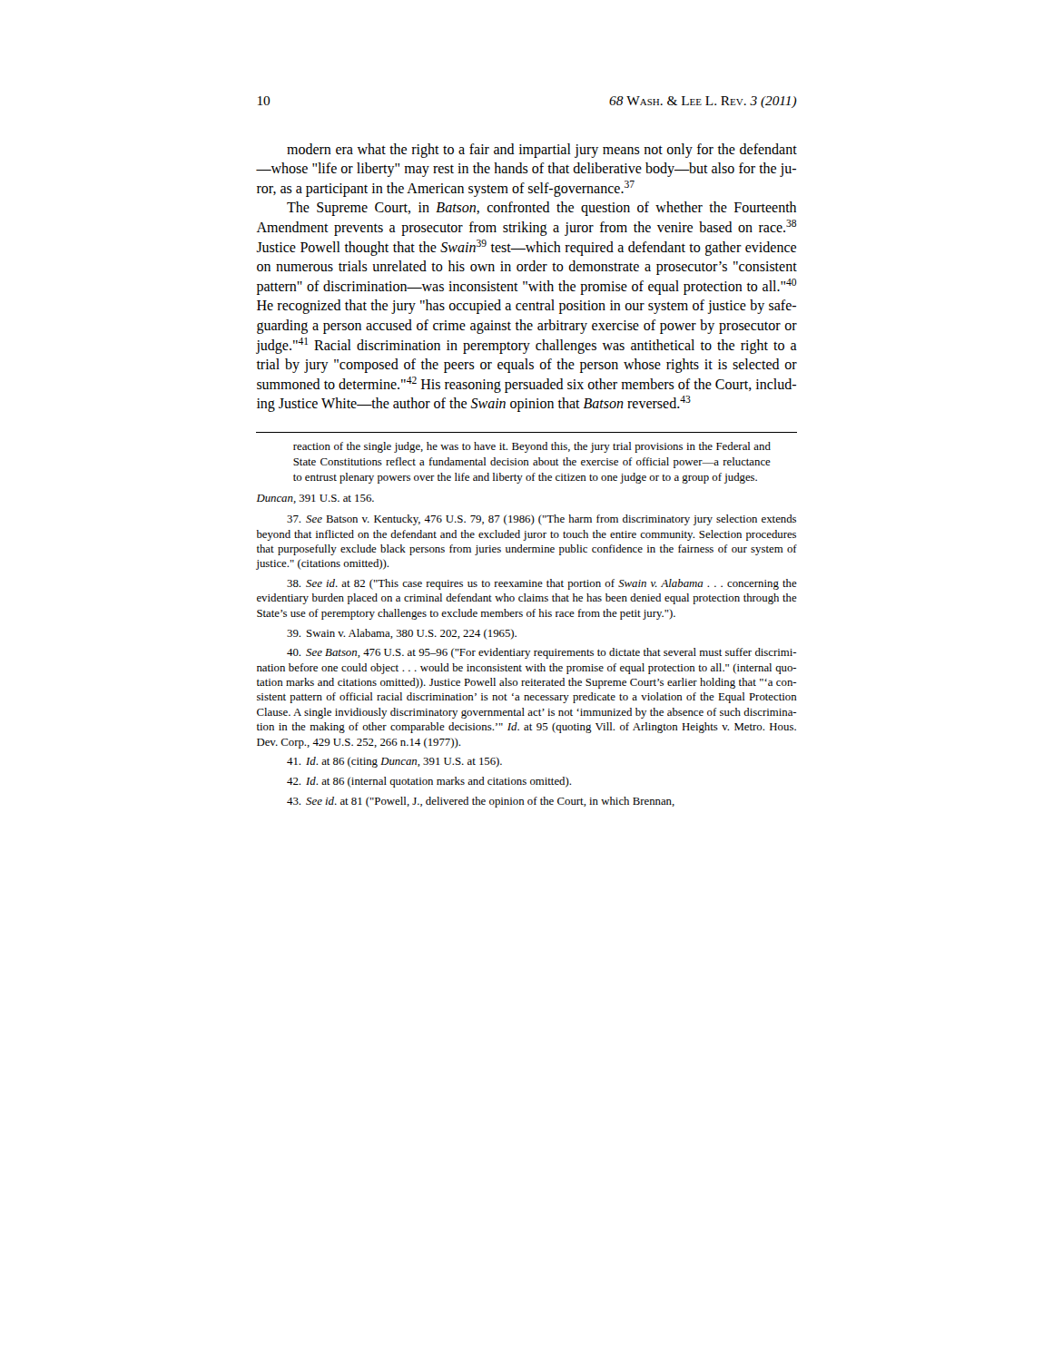10 68 Wash. & Lee L. Rev. 3 (2011)
modern era what the right to a fair and impartial jury means not only for the defendant—whose "life or liberty" may rest in the hands of that deliberative body—but also for the juror, as a participant in the American system of self-governance.37
The Supreme Court, in Batson, confronted the question of whether the Fourteenth Amendment prevents a prosecutor from striking a juror from the venire based on race.38 Justice Powell thought that the Swain39 test—which required a defendant to gather evidence on numerous trials unrelated to his own in order to demonstrate a prosecutor’s "consistent pattern" of discrimination—was inconsistent "with the promise of equal protection to all."40 He recognized that the jury "has occupied a central position in our system of justice by safeguarding a person accused of crime against the arbitrary exercise of power by prosecutor or judge."41 Racial discrimination in peremptory challenges was antithetical to the right to a trial by jury "composed of the peers or equals of the person whose rights it is selected or summoned to determine."42 His reasoning persuaded six other members of the Court, including Justice White—the author of the Swain opinion that Batson reversed.43
reaction of the single judge, he was to have it. Beyond this, the jury trial provisions in the Federal and State Constitutions reflect a fundamental decision about the exercise of official power—a reluctance to entrust plenary powers over the life and liberty of the citizen to one judge or to a group of judges.
Duncan, 391 U.S. at 156.
37. See Batson v. Kentucky, 476 U.S. 79, 87 (1986) ("The harm from discriminatory jury selection extends beyond that inflicted on the defendant and the excluded juror to touch the entire community. Selection procedures that purposefully exclude black persons from juries undermine public confidence in the fairness of our system of justice." (citations omitted)).
38. See id. at 82 ("This case requires us to reexamine that portion of Swain v. Alabama . . . concerning the evidentiary burden placed on a criminal defendant who claims that he has been denied equal protection through the State’s use of peremptory challenges to exclude members of his race from the petit jury.").
39. Swain v. Alabama, 380 U.S. 202, 224 (1965).
40. See Batson, 476 U.S. at 95–96 ("For evidentiary requirements to dictate that several must suffer discrimination before one could object . . . would be inconsistent with the promise of equal protection to all." (internal quotation marks and citations omitted)). Justice Powell also reiterated the Supreme Court’s earlier holding that "‘a consistent pattern of official racial discrimination’ is not ‘a necessary predicate to a violation of the Equal Protection Clause. A single invidiously discriminatory governmental act’ is not ‘immunized by the absence of such discrimination in the making of other comparable decisions.’" Id. at 95 (quoting Vill. of Arlington Heights v. Metro. Hous. Dev. Corp., 429 U.S. 252, 266 n.14 (1977)).
41. Id. at 86 (citing Duncan, 391 U.S. at 156).
42. Id. at 86 (internal quotation marks and citations omitted).
43. See id. at 81 ("Powell, J., delivered the opinion of the Court, in which Brennan,